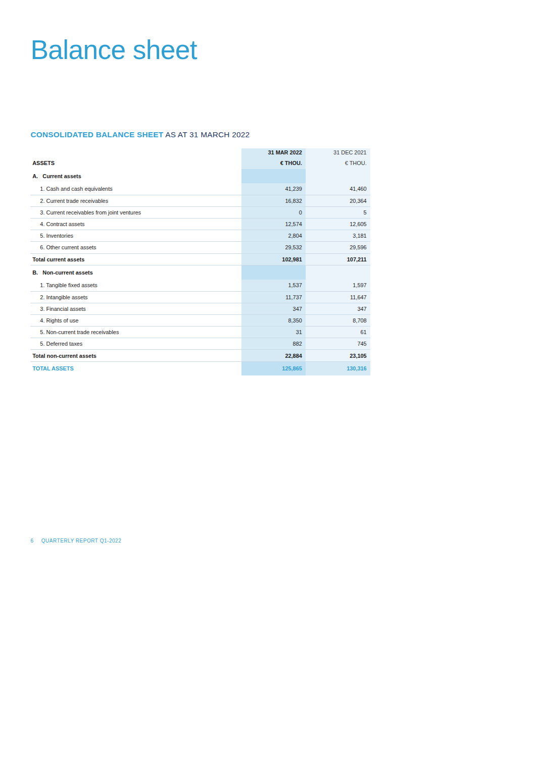Balance sheet
CONSOLIDATED BALANCE SHEET AS AT 31 MARCH 2022
| | 31 MAR 2022 | 31 DEC 2021 |
| --- | --- | --- |
| ASSETS | € THOU. | € THOU. |
| A. Current assets | | |
| 1. Cash and cash equivalents | 41,239 | 41,460 |
| 2. Current trade receivables | 16,832 | 20,364 |
| 3. Current receivables from joint ventures | 0 | 5 |
| 4. Contract assets | 12,574 | 12,605 |
| 5. Inventories | 2,804 | 3,181 |
| 6. Other current assets | 29,532 | 29,596 |
| Total current assets | 102,981 | 107,211 |
| B. Non-current assets | | |
| 1. Tangible fixed assets | 1,537 | 1,597 |
| 2. Intangible assets | 11,737 | 11,647 |
| 3. Financial assets | 347 | 347 |
| 4. Rights of use | 8,350 | 8,708 |
| 5. Non-current trade receivables | 31 | 61 |
| 5. Deferred taxes | 882 | 745 |
| Total non-current assets | 22,884 | 23,105 |
| TOTAL ASSETS | 125,865 | 130,316 |
6 QUARTERLY REPORT Q1-2022